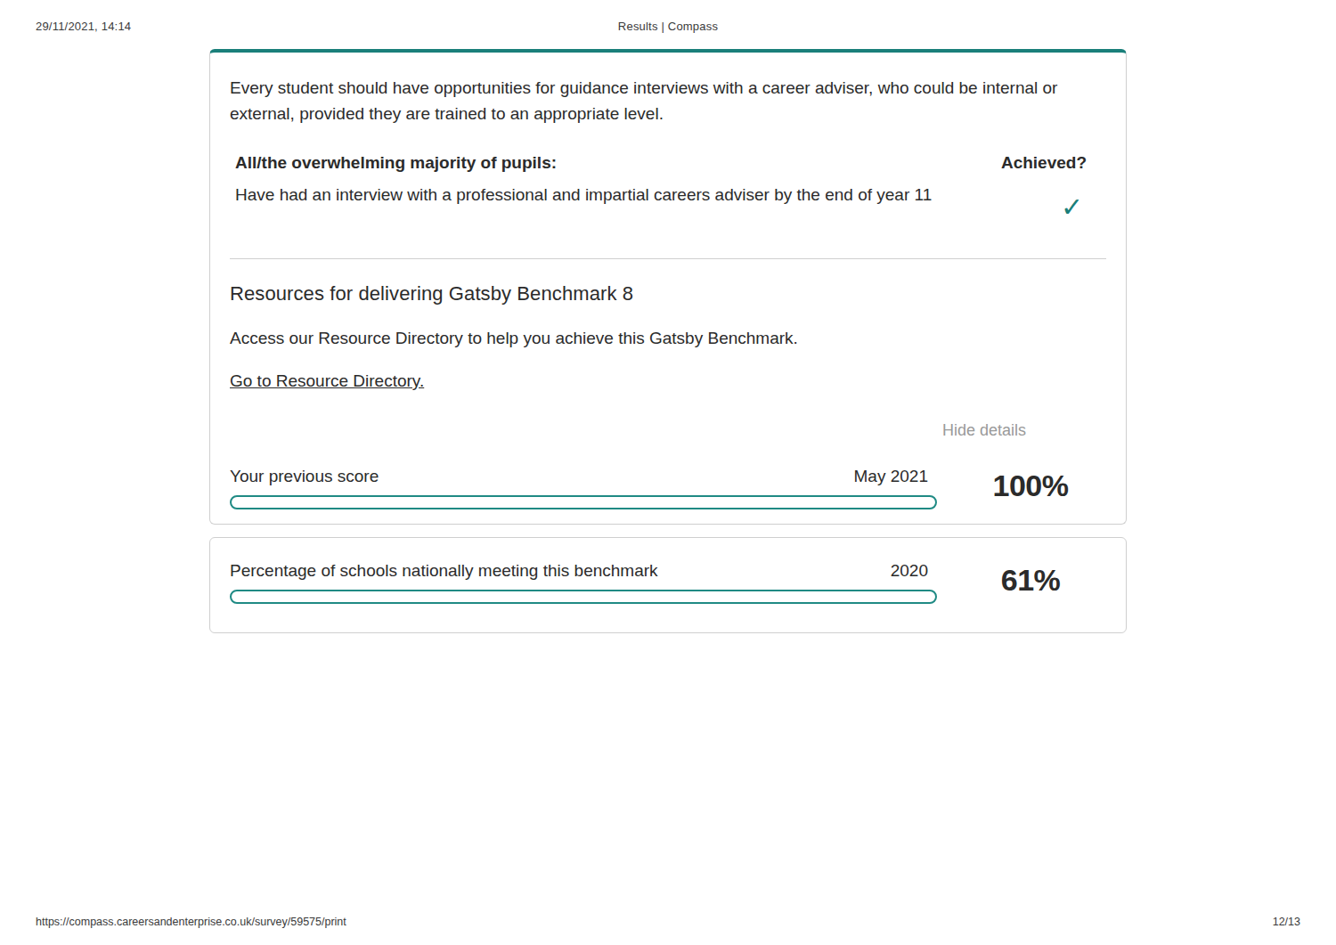29/11/2021, 14:14
Results | Compass
Every student should have opportunities for guidance interviews with a career adviser, who could be internal or external, provided they are trained to an appropriate level.
All/the overwhelming majority of pupils: Achieved?
Have had an interview with a professional and impartial careers adviser by the end of year 11 ✓
Resources for delivering Gatsby Benchmark 8
Access our Resource Directory to help you achieve this Gatsby Benchmark.
Go to Resource Directory.
Hide details
Your previous score May 2021
100%
Percentage of schools nationally meeting this benchmark 2020
61%
https://compass.careersandenterprise.co.uk/survey/59575/print
12/13